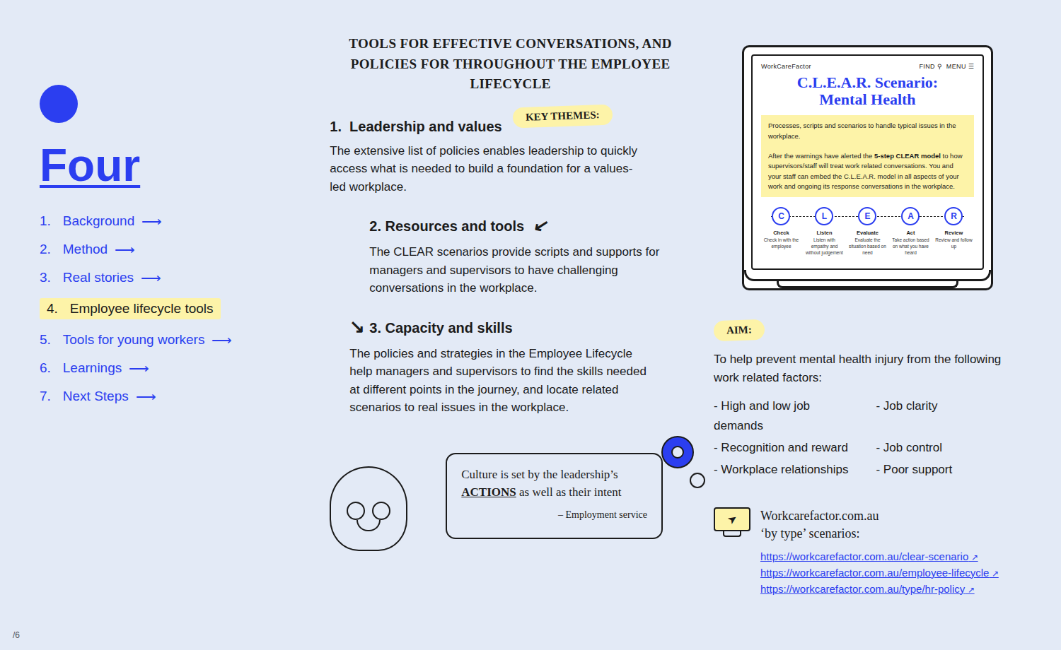Four
1. Background ⟶
2. Method ⟶
3. Real stories ⟶
4. Employee lifecycle tools
5. Tools for young workers ⟶
6. Learnings ⟶
7. Next Steps ⟶
Tools for effective conversations, and
policies for throughout the employee lifecycle
Key themes:
1. Leadership and values
The extensive list of policies enables leadership to quickly access what is needed to build a foundation for a values-led workplace.
2. Resources and tools ↙
The CLEAR scenarios provide scripts and supports for managers and supervisors to have challenging conversations in the workplace.
↘3. Capacity and skills
The policies and strategies in the Employee Lifecycle help managers and supervisors to find the skills needed at different points in the journey, and locate related scenarios to real issues in the workplace.
Culture is set by the leadership’s actions as well as their intent – Employment service
WorkCareFactor FIND ⚲ MENU ☰
C.L.E.A.R. Scenario:
Mental Health
Processes, scripts and scenarios to handle typical issues in the workplace.
After the warnings have alerted the 5-step CLEAR model to how supervisors/staff will treat work related conversations. You and your staff can embed the C.L.E.A.R. model in all aspects of your work and ongoing its response conversations in the workplace.
C
Check
Check in with the employee
L
Listen
Listen with empathy and without judgement
E
Evaluate
Evaluate the situation based on need
A
Act
Take action based on what you have heard
R
Review
Review and follow up
Aim:
To help prevent mental health injury from the following work related factors:
- High and low job demands- Job clarity - Recognition and reward- Job control - Workplace relationships- Poor support
Workcarefactor.com.au
‘by type’ scenarios:
https://workcarefactor.com.au/clear-scenario https://workcarefactor.com.au/employee-lifecycle https://workcarefactor.com.au/type/hr-policy
/6